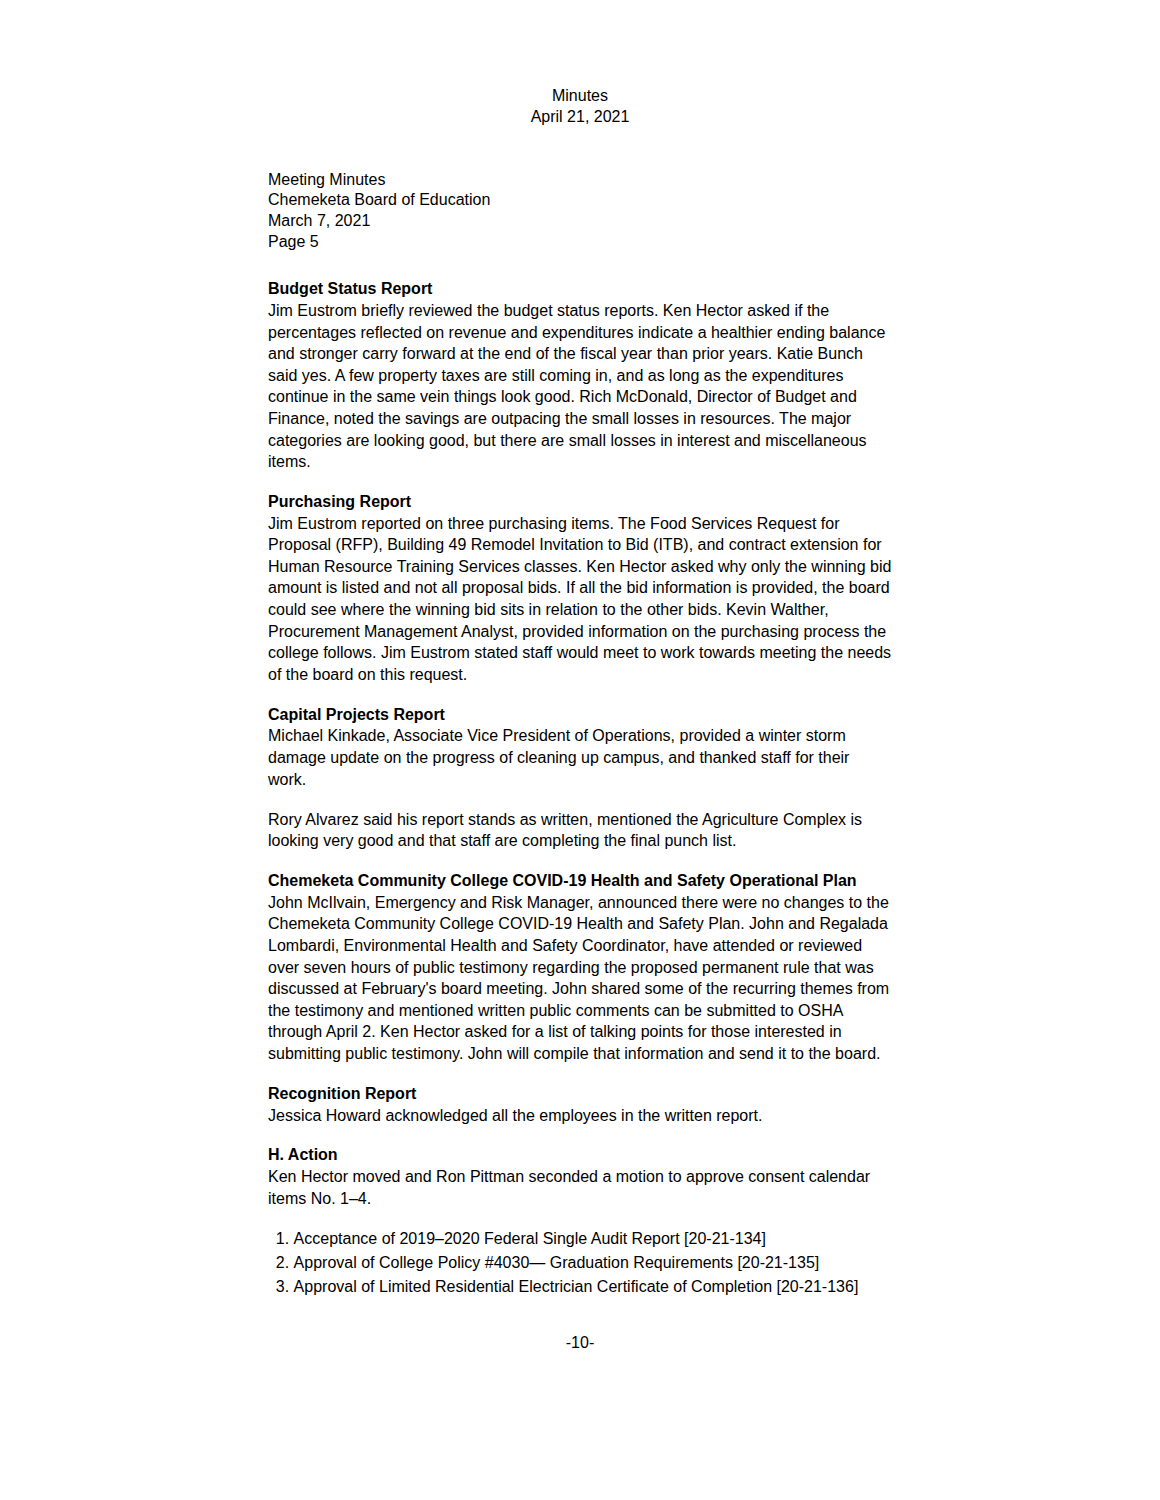Minutes
April 21, 2021
Meeting Minutes
Chemeketa Board of Education
March 7, 2021
Page 5
Budget Status Report
Jim Eustrom briefly reviewed the budget status reports. Ken Hector asked if the percentages reflected on revenue and expenditures indicate a healthier ending balance and stronger carry forward at the end of the fiscal year than prior years. Katie Bunch said yes. A few property taxes are still coming in, and as long as the expenditures continue in the same vein things look good. Rich McDonald, Director of Budget and Finance, noted the savings are outpacing the small losses in resources. The major categories are looking good, but there are small losses in interest and miscellaneous items.
Purchasing Report
Jim Eustrom reported on three purchasing items. The Food Services Request for Proposal (RFP), Building 49 Remodel Invitation to Bid (ITB), and contract extension for Human Resource Training Services classes. Ken Hector asked why only the winning bid amount is listed and not all proposal bids. If all the bid information is provided, the board could see where the winning bid sits in relation to the other bids. Kevin Walther, Procurement Management Analyst, provided information on the purchasing process the college follows. Jim Eustrom stated staff would meet to work towards meeting the needs of the board on this request.
Capital Projects Report
Michael Kinkade, Associate Vice President of Operations, provided a winter storm damage update on the progress of cleaning up campus, and thanked staff for their work.
Rory Alvarez said his report stands as written, mentioned the Agriculture Complex is looking very good and that staff are completing the final punch list.
Chemeketa Community College COVID-19 Health and Safety Operational Plan
John McIlvain, Emergency and Risk Manager, announced there were no changes to the Chemeketa Community College COVID-19 Health and Safety Plan. John and Regalada Lombardi, Environmental Health and Safety Coordinator, have attended or reviewed over seven hours of public testimony regarding the proposed permanent rule that was discussed at February's board meeting. John shared some of the recurring themes from the testimony and mentioned written public comments can be submitted to OSHA through April 2. Ken Hector asked for a list of talking points for those interested in submitting public testimony. John will compile that information and send it to the board.
Recognition Report
Jessica Howard acknowledged all the employees in the written report.
H. Action
Ken Hector moved and Ron Pittman seconded a motion to approve consent calendar items No. 1–4.
Acceptance of 2019–2020 Federal Single Audit Report [20-21-134]
Approval of College Policy #4030— Graduation Requirements [20-21-135]
Approval of Limited Residential Electrician Certificate of Completion [20-21-136]
-10-